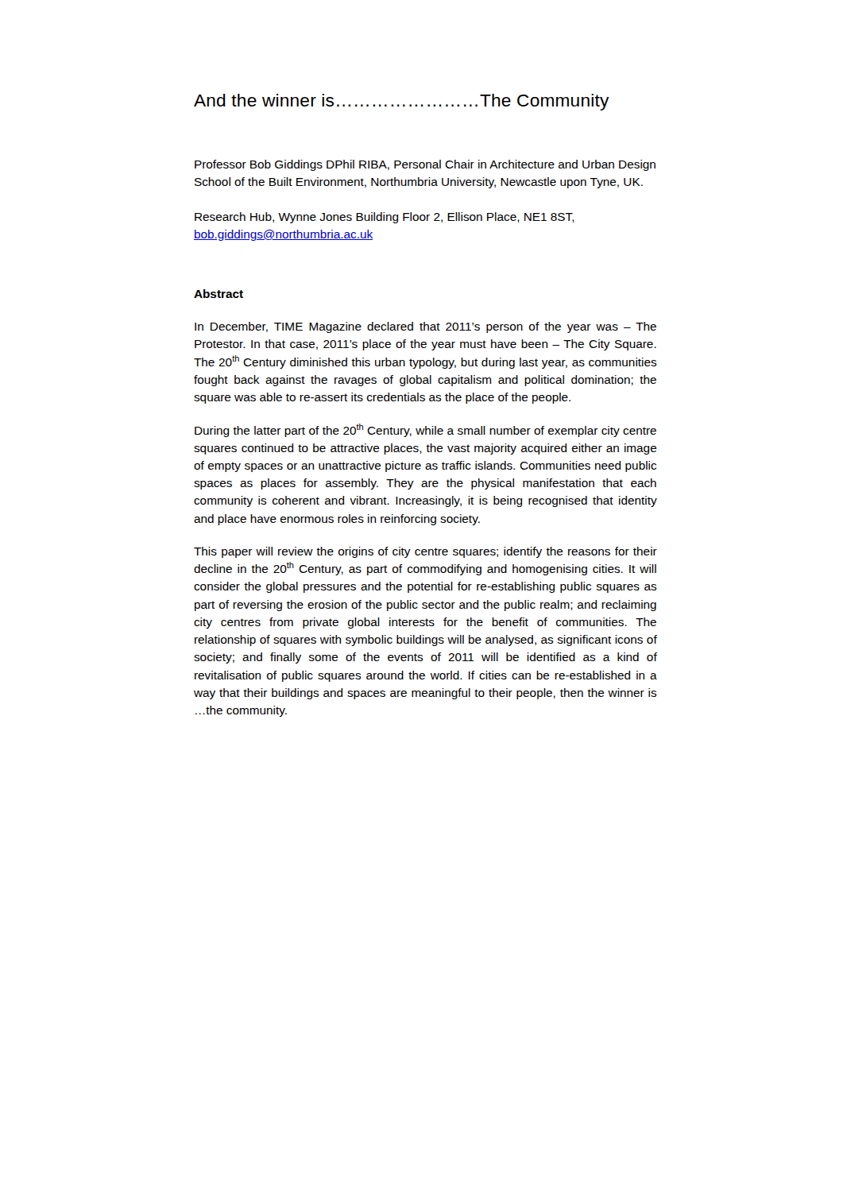And the winner is……………………The Community
Professor Bob Giddings DPhil RIBA, Personal Chair in Architecture and Urban Design
School of the Built Environment, Northumbria University, Newcastle upon Tyne, UK.
Research Hub, Wynne Jones Building Floor 2, Ellison Place, NE1 8ST,
bob.giddings@northumbria.ac.uk
Abstract
In December, TIME Magazine declared that 2011’s person of the year was – The Protestor. In that case, 2011’s place of the year must have been – The City Square. The 20th Century diminished this urban typology, but during last year, as communities fought back against the ravages of global capitalism and political domination; the square was able to re-assert its credentials as the place of the people.
During the latter part of the 20th Century, while a small number of exemplar city centre squares continued to be attractive places, the vast majority acquired either an image of empty spaces or an unattractive picture as traffic islands. Communities need public spaces as places for assembly. They are the physical manifestation that each community is coherent and vibrant. Increasingly, it is being recognised that identity and place have enormous roles in reinforcing society.
This paper will review the origins of city centre squares; identify the reasons for their decline in the 20th Century, as part of commodifying and homogenising cities. It will consider the global pressures and the potential for re-establishing public squares as part of reversing the erosion of the public sector and the public realm; and reclaiming city centres from private global interests for the benefit of communities. The relationship of squares with symbolic buildings will be analysed, as significant icons of society; and finally some of the events of 2011 will be identified as a kind of revitalisation of public squares around the world. If cities can be re-established in a way that their buildings and spaces are meaningful to their people, then the winner is …the community.